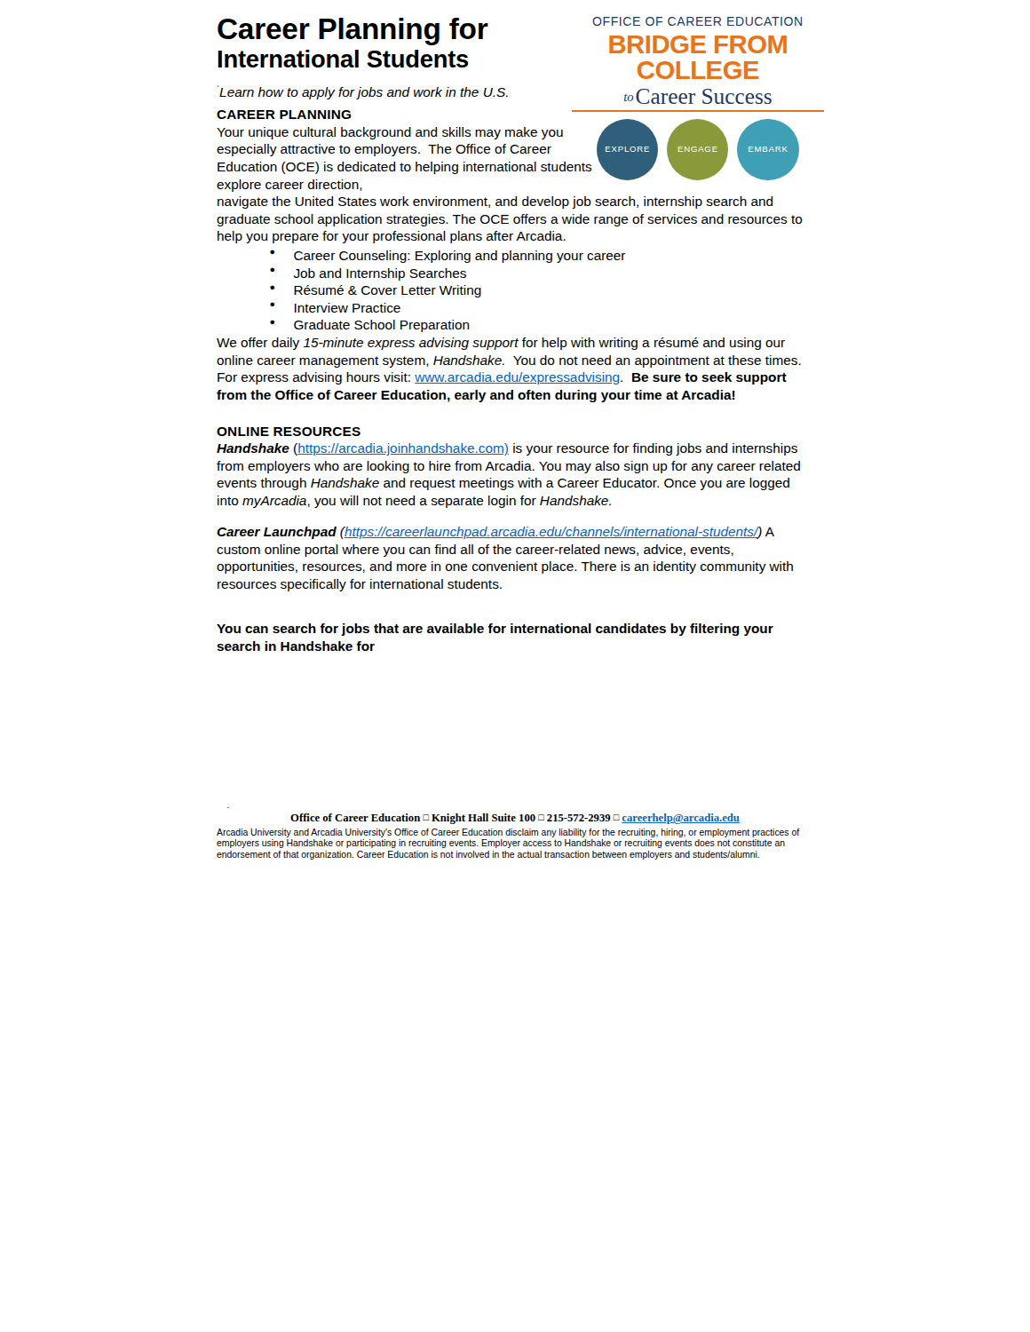OFFICE OF CAREER EDUCATION
BRIDGE FROM COLLEGE
to Career Success
EXPLORE
ENGAGE
EMBARK
Career Planning forInternational Students
`Learn how to apply for jobs and work in the U.S.
CAREER PLANNING
Your unique cultural background and skills may make you especially attractive to employers. The Office of Career Education (OCE) is dedicated to helping international students explore career direction,
navigate the United States work environment, and develop job search, internship search and graduate school application strategies. The OCE offers a wide range of services and resources to help you prepare for your professional plans after Arcadia.
Career Counseling: Exploring and planning your career
Job and Internship Searches
Résumé & Cover Letter Writing
Interview Practice
Graduate School Preparation
We offer daily 15-minute express advising support for help with writing a résumé and using our online career management system, Handshake. You do not need an appointment at these times. For express advising hours visit: www.arcadia.edu/expressadvising. Be sure to seek support from the Office of Career Education, early and often during your time at Arcadia!
ONLINE RESOURCES
Handshake (https://arcadia.joinhandshake.com) is your resource for finding jobs and internships from employers who are looking to hire from Arcadia. You may also sign up for any career related events through Handshake and request meetings with a Career Educator. Once you are logged into myArcadia, you will not need a separate login for Handshake.
Career Launchpad (https://careerlaunchpad.arcadia.edu/channels/international-students/) A custom online portal where you can find all of the career-related news, advice, events, opportunities, resources, and more in one convenient place. There is an identity community with resources specifically for international students.
You can search for jobs that are available for international candidates by filtering your search in Handshake for
.
Office of Career Education □ Knight Hall Suite 100 □ 215-572-2939 □ careerhelp@arcadia.edu
Arcadia University and Arcadia University's Office of Career Education disclaim any liability for the recruiting, hiring, or employment practices of employers using Handshake or participating in recruiting events. Employer access to Handshake or recruiting events does not constitute an endorsement of that organization. Career Education is not involved in the actual transaction between employers and students/alumni.